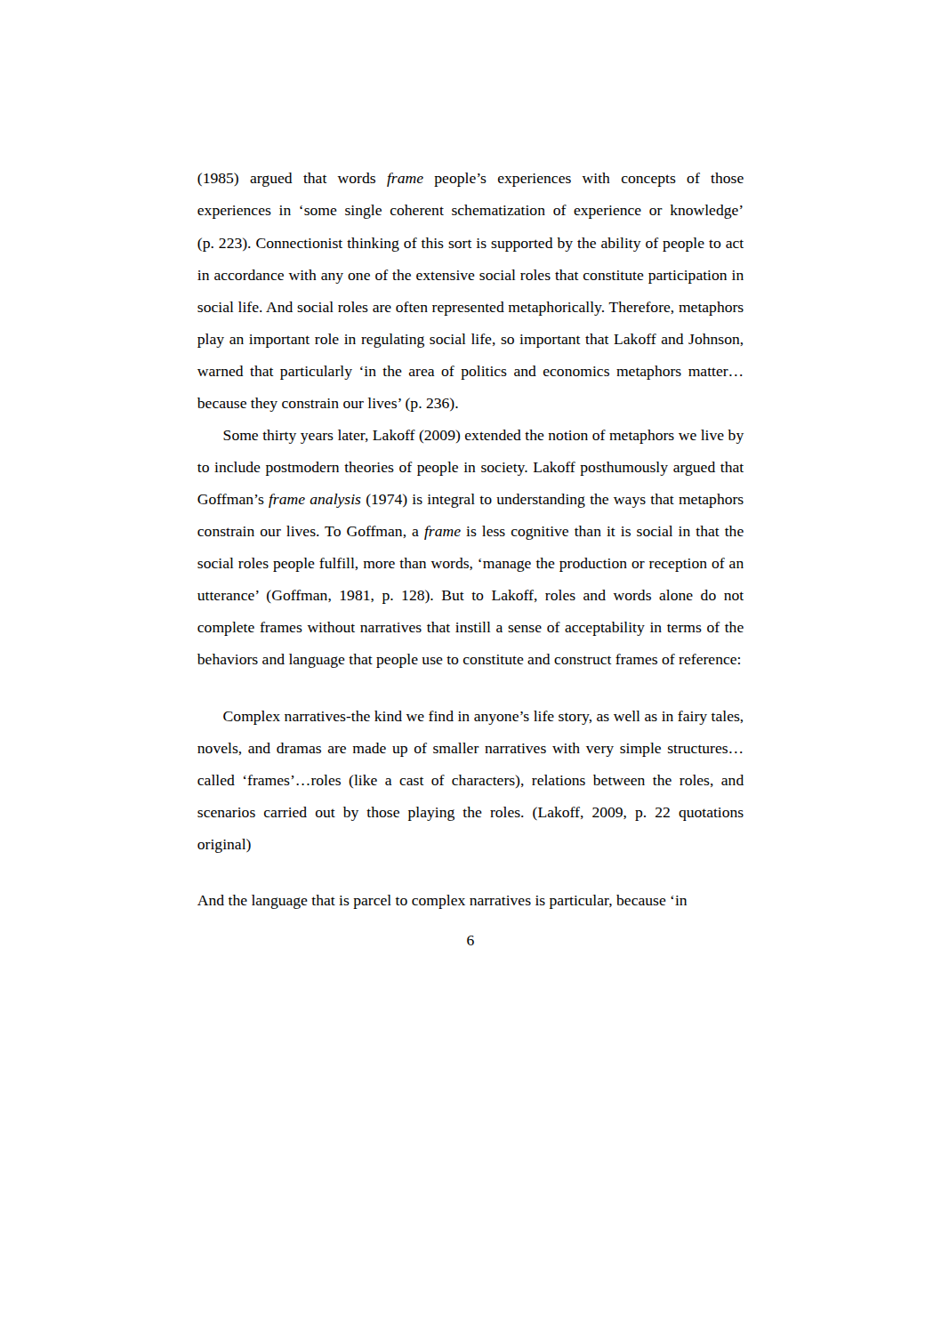(1985) argued that words frame people’s experiences with concepts of those experiences in ‘some single coherent schematization of experience or knowledge’ (p. 223). Connectionist thinking of this sort is supported by the ability of people to act in accordance with any one of the extensive social roles that constitute participation in social life. And social roles are often represented metaphorically. Therefore, metaphors play an important role in regulating social life, so important that Lakoff and Johnson, warned that particularly ‘in the area of politics and economics metaphors matter…because they constrain our lives’ (p. 236).
Some thirty years later, Lakoff (2009) extended the notion of metaphors we live by to include postmodern theories of people in society. Lakoff posthumously argued that Goffman’s frame analysis (1974) is integral to understanding the ways that metaphors constrain our lives. To Goffman, a frame is less cognitive than it is social in that the social roles people fulfill, more than words, ‘manage the production or reception of an utterance’ (Goffman, 1981, p. 128). But to Lakoff, roles and words alone do not complete frames without narratives that instill a sense of acceptability in terms of the behaviors and language that people use to constitute and construct frames of reference:
Complex narratives-the kind we find in anyone’s life story, as well as in fairy tales, novels, and dramas are made up of smaller narratives with very simple structures…called ‘frames’…roles (like a cast of characters), relations between the roles, and scenarios carried out by those playing the roles. (Lakoff, 2009, p. 22 quotations original)
And the language that is parcel to complex narratives is particular, because ‘in
6